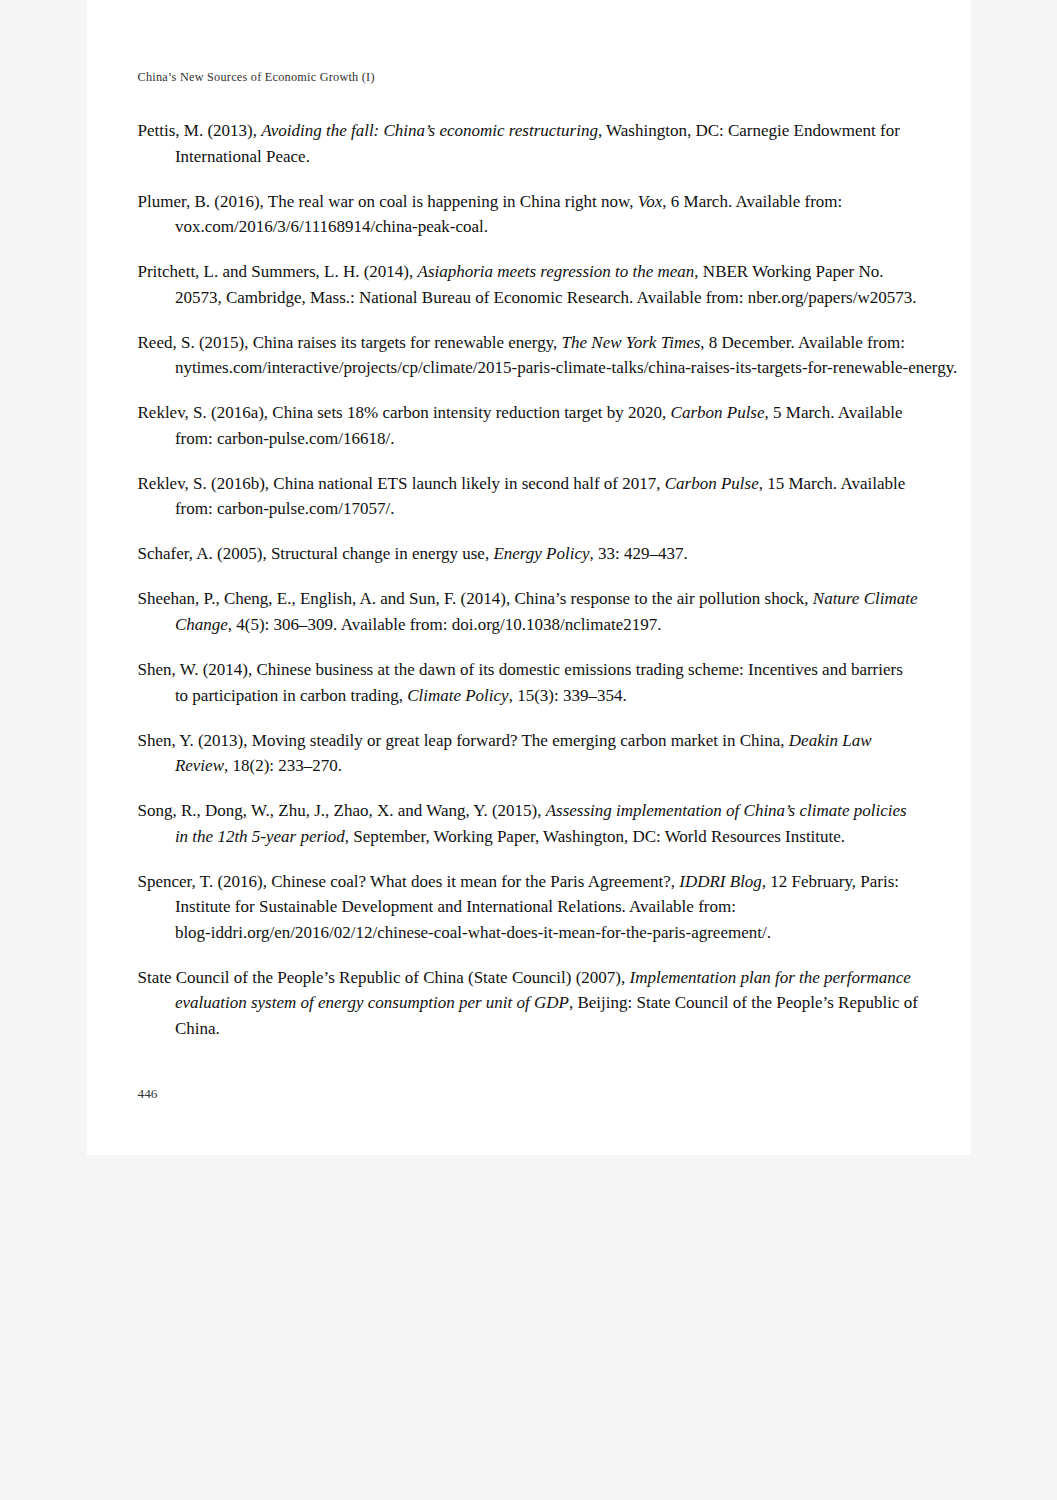China’s New Sources of Economic Growth (I)
Pettis, M. (2013), Avoiding the fall: China’s economic restructuring, Washington, DC: Carnegie Endowment for International Peace.
Plumer, B. (2016), The real war on coal is happening in China right now, Vox, 6 March. Available from: vox.com/2016/3/6/11168914/china-peak-coal.
Pritchett, L. and Summers, L. H. (2014), Asiaphoria meets regression to the mean, NBER Working Paper No. 20573, Cambridge, Mass.: National Bureau of Economic Research. Available from: nber.org/papers/w20573.
Reed, S. (2015), China raises its targets for renewable energy, The New York Times, 8 December. Available from: nytimes.com/interactive/projects/cp/climate/2015-paris-climate-talks/china-raises-its-targets-for-renewable-energy.
Reklev, S. (2016a), China sets 18% carbon intensity reduction target by 2020, Carbon Pulse, 5 March. Available from: carbon-pulse.com/16618/.
Reklev, S. (2016b), China national ETS launch likely in second half of 2017, Carbon Pulse, 15 March. Available from: carbon-pulse.com/17057/.
Schafer, A. (2005), Structural change in energy use, Energy Policy, 33: 429–437.
Sheehan, P., Cheng, E., English, A. and Sun, F. (2014), China’s response to the air pollution shock, Nature Climate Change, 4(5): 306–309. Available from: doi.org/10.1038/nclimate2197.
Shen, W. (2014), Chinese business at the dawn of its domestic emissions trading scheme: Incentives and barriers to participation in carbon trading, Climate Policy, 15(3): 339–354.
Shen, Y. (2013), Moving steadily or great leap forward? The emerging carbon market in China, Deakin Law Review, 18(2): 233–270.
Song, R., Dong, W., Zhu, J., Zhao, X. and Wang, Y. (2015), Assessing implementation of China’s climate policies in the 12th 5-year period, September, Working Paper, Washington, DC: World Resources Institute.
Spencer, T. (2016), Chinese coal? What does it mean for the Paris Agreement?, IDDRI Blog, 12 February, Paris: Institute for Sustainable Development and International Relations. Available from: blog-iddri.org/en/2016/02/12/chinese-coal-what-does-it-mean-for-the-paris-agreement/.
State Council of the People’s Republic of China (State Council) (2007), Implementation plan for the performance evaluation system of energy consumption per unit of GDP, Beijing: State Council of the People’s Republic of China.
446